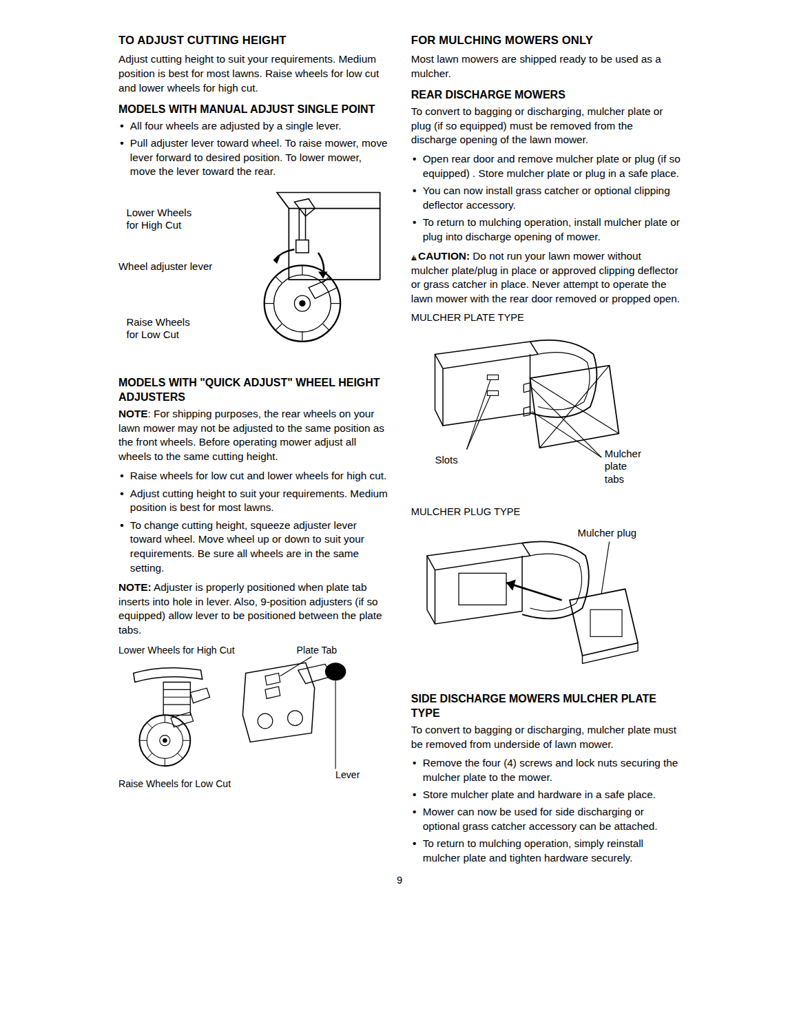TO ADJUST CUTTING HEIGHT
Adjust cutting height to suit your requirements. Medium position is best for most lawns. Raise wheels for low cut and lower wheels for high cut.
MODELS WITH MANUAL ADJUST SINGLE POINT
All four wheels are adjusted by a single lever.
Pull adjuster lever toward wheel. To raise mower, move lever forward to desired position. To lower mower, move the lever toward the rear.
Lower Wheels for High Cut Wheel adjuster lever Raise Wheels for Low Cut
MODELS WITH "QUICK ADJUST" WHEEL HEIGHT ADJUSTERS
NOTE: For shipping purposes, the rear wheels on your lawn mower may not be adjusted to the same position as the front wheels. Before operating mower adjust all wheels to the same cutting height.
Raise wheels for low cut and lower wheels for high cut.
Adjust cutting height to suit your requirements. Medium position is best for most lawns.
To change cutting height, squeeze adjuster lever toward wheel. Move wheel up or down to suit your requirements. Be sure all wheels are in the same setting.
NOTE: Adjuster is properly positioned when plate tab inserts into hole in lever. Also, 9-position adjusters (if so equipped) allow lever to be positioned between the plate tabs.
Lower Wheels for High Cut Plate Tab Raise Wheels for Low Cut Lever
FOR MULCHING MOWERS ONLY
Most lawn mowers are shipped ready to be used as a mulcher.
REAR DISCHARGE MOWERS
To convert to bagging or discharging, mulcher plate or plug (if so equipped) must be removed from the discharge opening of the lawn mower.
Open rear door and remove mulcher plate or plug (if so equipped) . Store mulcher plate or plug in a safe place.
You can now install grass catcher or optional clipping deflector accessory.
To return to mulching operation, install mulcher plate or plug into discharge opening of mower.
CAUTION: Do not run your lawn mower without mulcher plate/plug in place or approved clipping deflector or grass catcher in place. Never attempt to operate the lawn mower with the rear door removed or propped open.
MULCHER PLATE TYPE
Slots Mulcher plate tabs
MULCHER PLUG TYPE
Mulcher plug
SIDE DISCHARGE MOWERS MULCHER PLATE TYPE
To convert to bagging or discharging, mulcher plate must be removed from underside of lawn mower.
Remove the four (4) screws and lock nuts securing the mulcher plate to the mower.
Store mulcher plate and hardware in a safe place.
Mower can now be used for side discharging or optional grass catcher accessory can be attached.
To return to mulching operation, simply reinstall mulcher plate and tighten hardware securely.
9